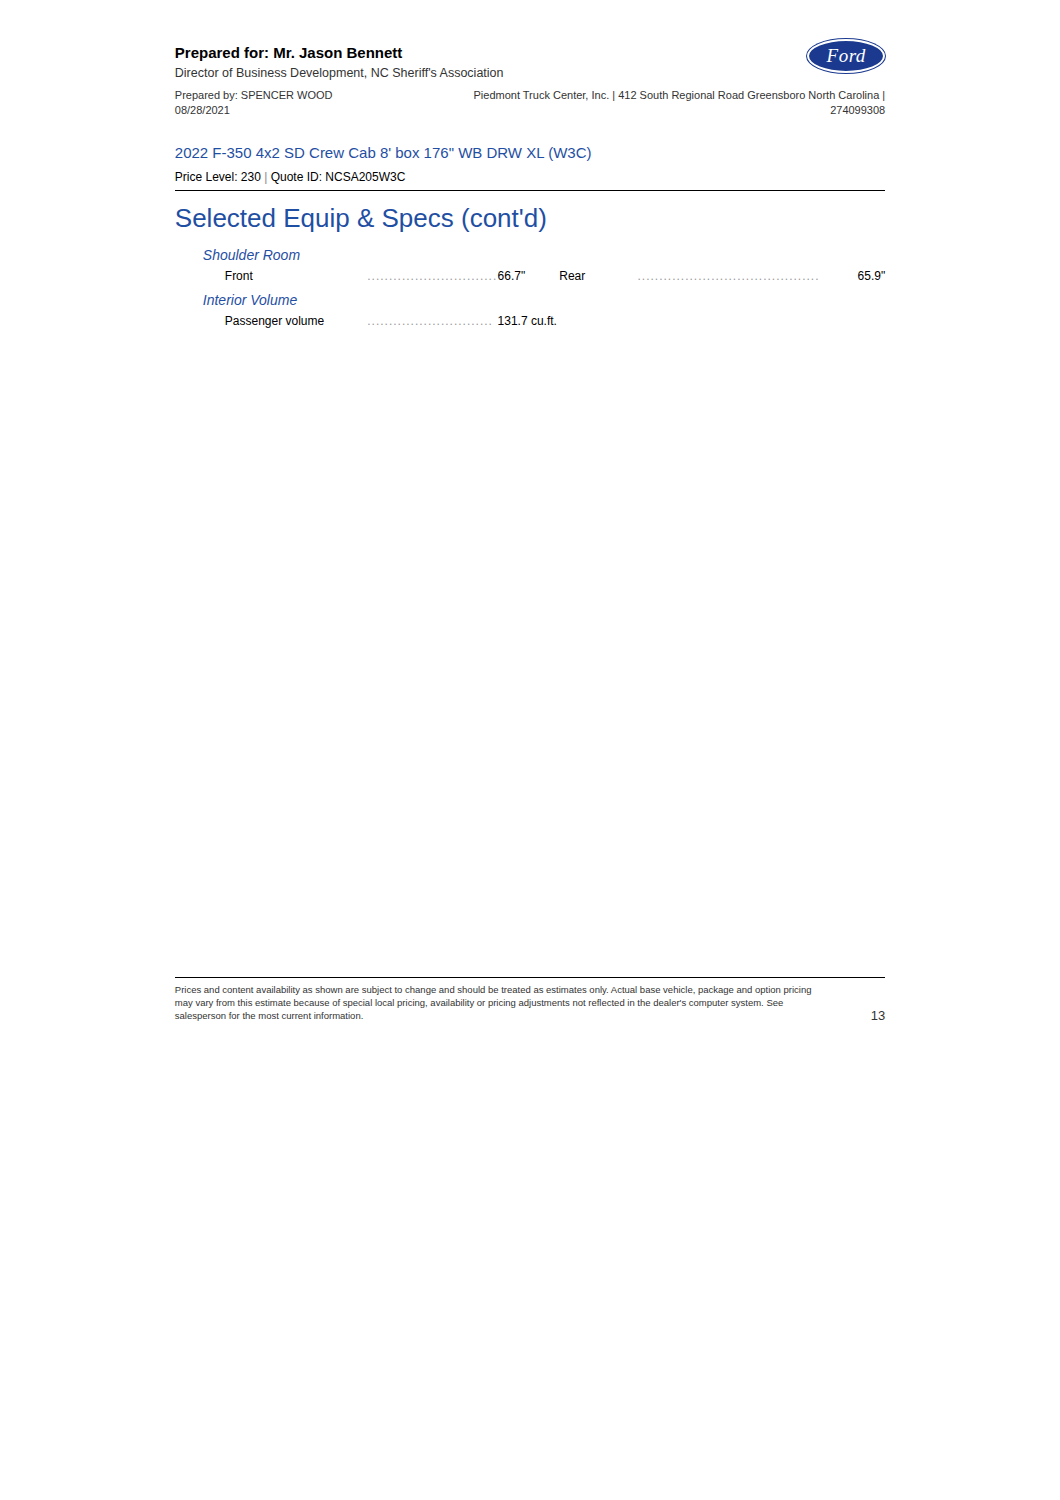Ford
Prepared for: Mr. Jason Bennett
Director of Business Development, NC Sheriff's Association
Prepared by: SPENCER WOOD
08/28/2021
Piedmont Truck Center, Inc. | 412 South Regional Road Greensboro North Carolina | 274099308
2022 F-350 4x2 SD Crew Cab 8' box 176" WB DRW XL (W3C)
Price Level: 230 | Quote ID: NCSA205W3C
Selected Equip & Specs (cont'd)
Shoulder Room
| Front | .................................................. | 66.7" | Rear | .......................................................................... | 65.9" |
Interior Volume
| Passenger volume | ............................. | 131.7 cu.ft. | | | |
Prices and content availability as shown are subject to change and should be treated as estimates only. Actual base vehicle, package and option pricing may vary from this estimate because of special local pricing, availability or pricing adjustments not reflected in the dealer's computer system. See salesperson for the most current information.
13